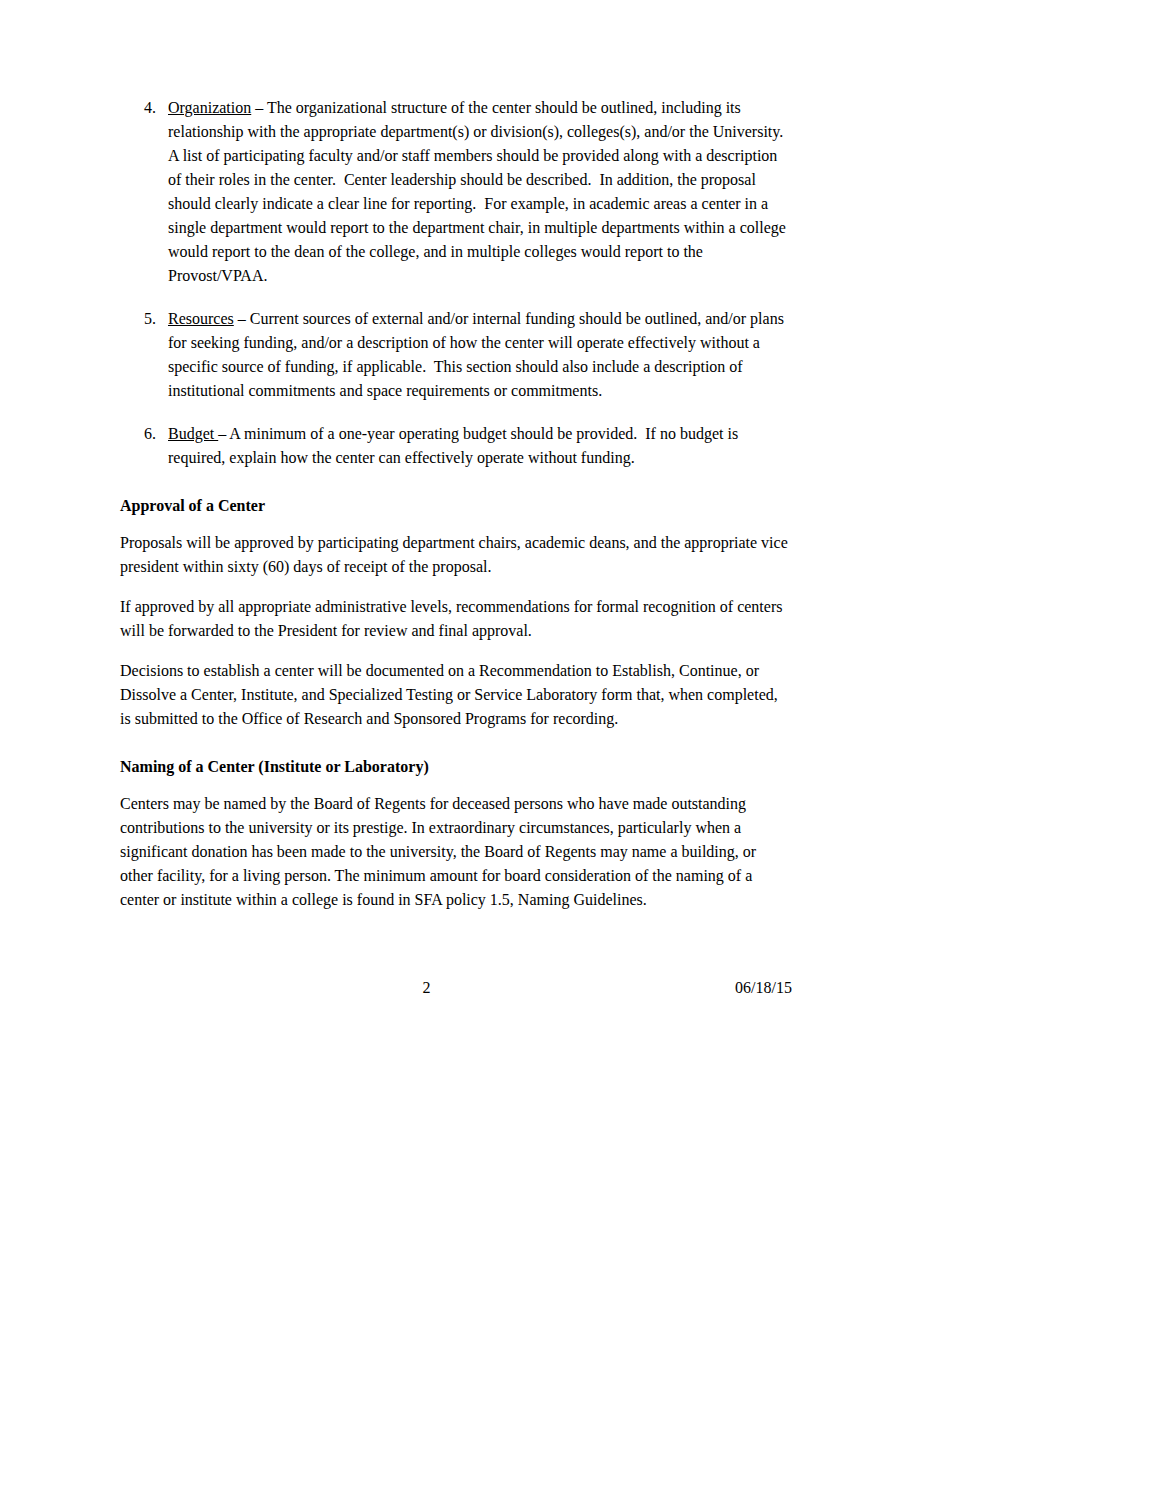Organization – The organizational structure of the center should be outlined, including its relationship with the appropriate department(s) or division(s), colleges(s), and/or the University. A list of participating faculty and/or staff members should be provided along with a description of their roles in the center. Center leadership should be described. In addition, the proposal should clearly indicate a clear line for reporting. For example, in academic areas a center in a single department would report to the department chair, in multiple departments within a college would report to the dean of the college, and in multiple colleges would report to the Provost/VPAA.
Resources – Current sources of external and/or internal funding should be outlined, and/or plans for seeking funding, and/or a description of how the center will operate effectively without a specific source of funding, if applicable. This section should also include a description of institutional commitments and space requirements or commitments.
Budget – A minimum of a one-year operating budget should be provided. If no budget is required, explain how the center can effectively operate without funding.
Approval of a Center
Proposals will be approved by participating department chairs, academic deans, and the appropriate vice president within sixty (60) days of receipt of the proposal.
If approved by all appropriate administrative levels, recommendations for formal recognition of centers will be forwarded to the President for review and final approval.
Decisions to establish a center will be documented on a Recommendation to Establish, Continue, or Dissolve a Center, Institute, and Specialized Testing or Service Laboratory form that, when completed, is submitted to the Office of Research and Sponsored Programs for recording.
Naming of a Center (Institute or Laboratory)
Centers may be named by the Board of Regents for deceased persons who have made outstanding contributions to the university or its prestige. In extraordinary circumstances, particularly when a significant donation has been made to the university, the Board of Regents may name a building, or other facility, for a living person. The minimum amount for board consideration of the naming of a center or institute within a college is found in SFA policy 1.5, Naming Guidelines.
2 06/18/15